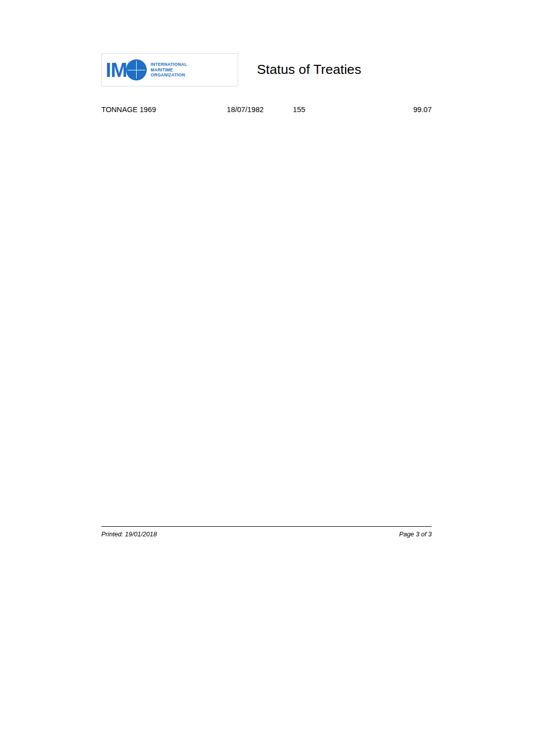IM International
Maritime
Organization
Status of Treaties
| TONNAGE 1969 | 18/07/1982 | 155 | 99.07 |
Printed: 19/01/2018 Page 3 of 3